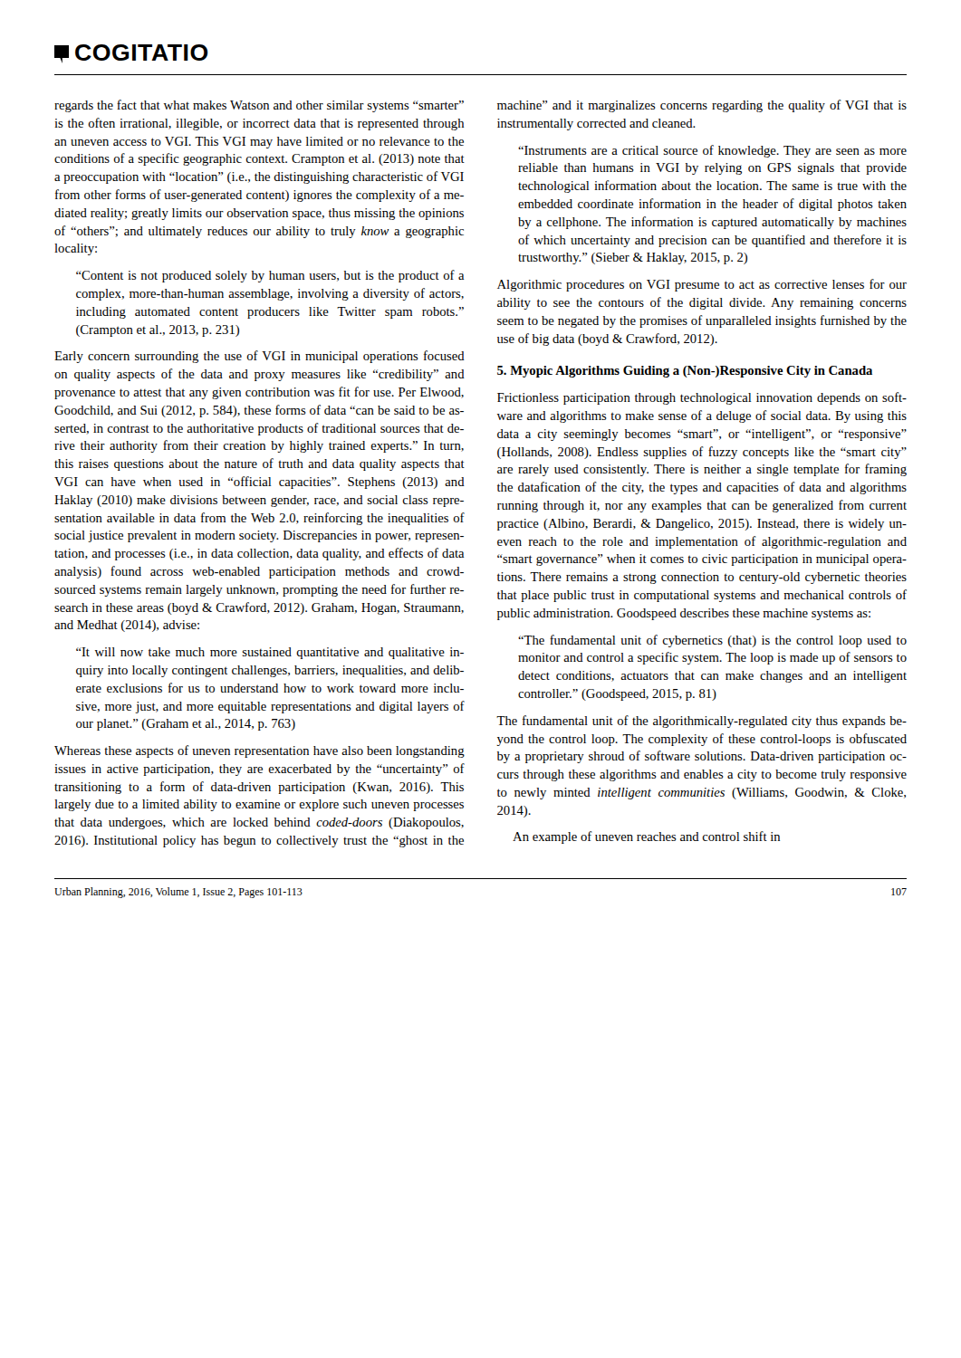COGITATIO
regards the fact that what makes Watson and other similar systems “smarter” is the often irrational, illegible, or incorrect data that is represented through an uneven access to VGI. This VGI may have limited or no relevance to the conditions of a specific geographic context. Crampton et al. (2013) note that a preoccupation with “location” (i.e., the distinguishing characteristic of VGI from other forms of user-generated content) ignores the complexity of a mediated reality; greatly limits our observation space, thus missing the opinions of “others”; and ultimately reduces our ability to truly know a geographic locality:
“Content is not produced solely by human users, but is the product of a complex, more-than-human assemblage, involving a diversity of actors, including automated content producers like Twitter spam robots.” (Crampton et al., 2013, p. 231)
Early concern surrounding the use of VGI in municipal operations focused on quality aspects of the data and proxy measures like “credibility” and provenance to attest that any given contribution was fit for use. Per Elwood, Goodchild, and Sui (2012, p. 584), these forms of data “can be said to be asserted, in contrast to the authoritative products of traditional sources that derive their authority from their creation by highly trained experts.” In turn, this raises questions about the nature of truth and data quality aspects that VGI can have when used in “official capacities”. Stephens (2013) and Haklay (2010) make divisions between gender, race, and social class representation available in data from the Web 2.0, reinforcing the inequalities of social justice prevalent in modern society. Discrepancies in power, representation, and processes (i.e., in data collection, data quality, and effects of data analysis) found across web-enabled participation methods and crowd-sourced systems remain largely unknown, prompting the need for further research in these areas (boyd & Crawford, 2012). Graham, Hogan, Straumann, and Medhat (2014), advise:
“It will now take much more sustained quantitative and qualitative inquiry into locally contingent challenges, barriers, inequalities, and deliberate exclusions for us to understand how to work toward more inclusive, more just, and more equitable representations and digital layers of our planet.” (Graham et al., 2014, p. 763)
Whereas these aspects of uneven representation have also been longstanding issues in active participation, they are exacerbated by the “uncertainty” of transitioning to a form of data-driven participation (Kwan, 2016). This largely due to a limited ability to examine or explore such uneven processes that data undergoes, which are locked behind coded-doors (Diakopoulos, 2016). Institutional policy has begun to collectively trust the “ghost in the machine” and it marginalizes concerns regarding the quality of VGI that is instrumentally corrected and cleaned.
“Instruments are a critical source of knowledge. They are seen as more reliable than humans in VGI by relying on GPS signals that provide technological information about the location. The same is true with the embedded coordinate information in the header of digital photos taken by a cellphone. The information is captured automatically by machines of which uncertainty and precision can be quantified and therefore it is trustworthy.” (Sieber & Haklay, 2015, p. 2)
Algorithmic procedures on VGI presume to act as corrective lenses for our ability to see the contours of the digital divide. Any remaining concerns seem to be negated by the promises of unparalleled insights furnished by the use of big data (boyd & Crawford, 2012).
5. Myopic Algorithms Guiding a (Non-)Responsive City in Canada
Frictionless participation through technological innovation depends on software and algorithms to make sense of a deluge of social data. By using this data a city seemingly becomes “smart”, or “intelligent”, or “responsive” (Hollands, 2008). Endless supplies of fuzzy concepts like the “smart city” are rarely used consistently. There is neither a single template for framing the datafication of the city, the types and capacities of data and algorithms running through it, nor any examples that can be generalized from current practice (Albino, Berardi, & Dangelico, 2015). Instead, there is widely uneven reach to the role and implementation of algorithmic-regulation and “smart governance” when it comes to civic participation in municipal operations. There remains a strong connection to century-old cybernetic theories that place public trust in computational systems and mechanical controls of public administration. Goodspeed describes these machine systems as:
“The fundamental unit of cybernetics (that) is the control loop used to monitor and control a specific system. The loop is made up of sensors to detect conditions, actuators that can make changes and an intelligent controller.” (Goodspeed, 2015, p. 81)
The fundamental unit of the algorithmically-regulated city thus expands beyond the control loop. The complexity of these control-loops is obfuscated by a proprietary shroud of software solutions. Data-driven participation occurs through these algorithms and enables a city to become truly responsive to newly minted intelligent communities (Williams, Goodwin, & Cloke, 2014).
An example of uneven reaches and control shift in
Urban Planning, 2016, Volume 1, Issue 2, Pages 101-113 107